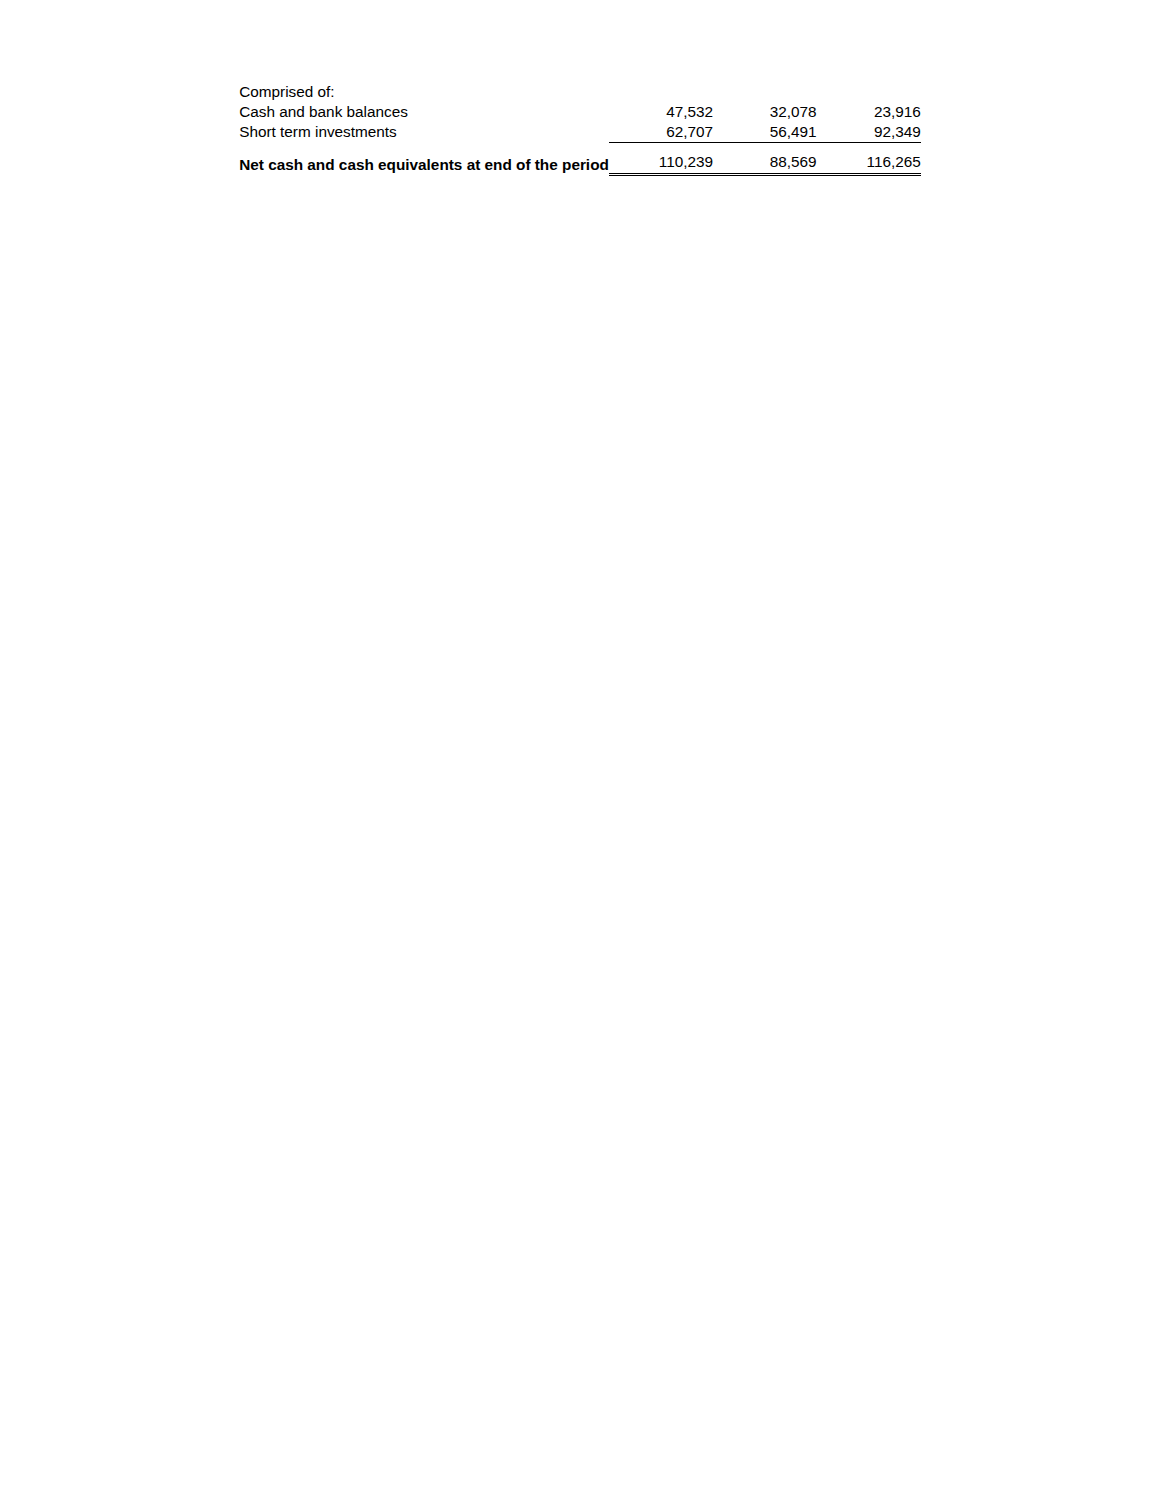| Comprised of: | | | |
| Cash and bank balances | 47,532 | 32,078 | 23,916 |
| Short term investments | 62,707 | 56,491 | 92,349 |
| Net cash and cash equivalents at end of the period | 110,239 | 88,569 | 116,265 |